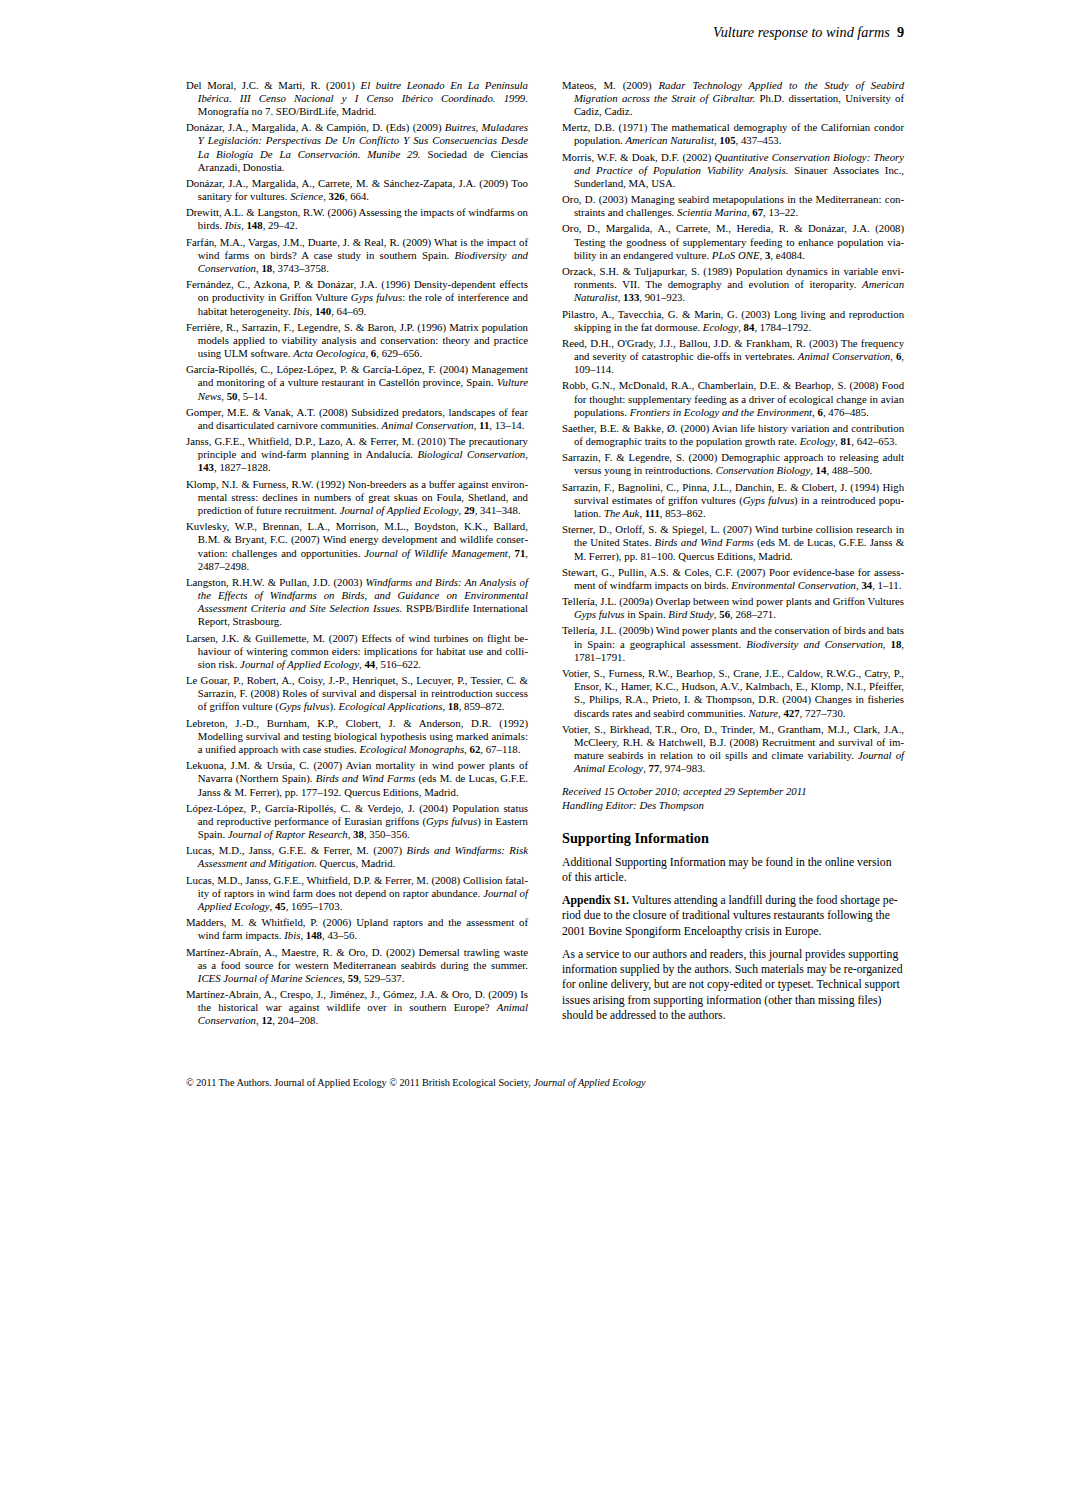Vulture response to wind farms 9
Del Moral, J.C. & Marti, R. (2001) El buitre Leonado En La Península Ibérica. III Censo Nacional y I Censo Ibérico Coordinado. 1999. Monografía no 7. SEO/BirdLife, Madrid.
Donázar, J.A., Margalida, A. & Campión, D. (Eds) (2009) Buitres, Muladares Y Legislación: Perspectivas De Un Conflicto Y Sus Consecuencias Desde La Biología De La Conservación. Munibe 29. Sociedad de Ciencias Aranzadi, Donostia.
Donázar, J.A., Margalida, A., Carrete, M. & Sánchez-Zapata, J.A. (2009) Too sanitary for vultures. Science, 326, 664.
Drewitt, A.L. & Langston, R.W. (2006) Assessing the impacts of windfarms on birds. Ibis, 148, 29–42.
Farfán, M.A., Vargas, J.M., Duarte, J. & Real, R. (2009) What is the impact of wind farms on birds? A case study in southern Spain. Biodiversity and Conservation, 18, 3743–3758.
Fernández, C., Azkona, P. & Donázar, J.A. (1996) Density-dependent effects on productivity in Griffon Vulture Gyps fulvus: the role of interference and habitat heterogeneity. Ibis, 140, 64–69.
Ferrière, R., Sarrazin, F., Legendre, S. & Baron, J.P. (1996) Matrix population models applied to viability analysis and conservation: theory and practice using ULM software. Acta Oecologica, 6, 629–656.
García-Ripollés, C., López-López, P. & García-López, F. (2004) Management and monitoring of a vulture restaurant in Castellón province, Spain. Vulture News, 50, 5–14.
Gomper, M.E. & Vanak, A.T. (2008) Subsidized predators, landscapes of fear and disarticulated carnivore communities. Animal Conservation, 11, 13–14.
Janss, G.F.E., Whitfield, D.P., Lazo, A. & Ferrer, M. (2010) The precautionary principle and wind-farm planning in Andalucía. Biological Conservation, 143, 1827–1828.
Klomp, N.I. & Furness, R.W. (1992) Non-breeders as a buffer against environmental stress: declines in numbers of great skuas on Foula, Shetland, and prediction of future recruitment. Journal of Applied Ecology, 29, 341–348.
Kuvlesky, W.P., Brennan, L.A., Morrison, M.L., Boydston, K.K., Ballard, B.M. & Bryant, F.C. (2007) Wind energy development and wildlife conservation: challenges and opportunities. Journal of Wildlife Management, 71, 2487–2498.
Langston, R.H.W. & Pullan, J.D. (2003) Windfarms and Birds: An Analysis of the Effects of Windfarms on Birds, and Guidance on Environmental Assessment Criteria and Site Selection Issues. RSPB/Birdlife International Report, Strasbourg.
Larsen, J.K. & Guillemette, M. (2007) Effects of wind turbines on flight behaviour of wintering common eiders: implications for habitat use and collision risk. Journal of Applied Ecology, 44, 516–622.
Le Gouar, P., Robert, A., Coisy, J.-P., Henriquet, S., Lecuyer, P., Tessier, C. & Sarrazin, F. (2008) Roles of survival and dispersal in reintroduction success of griffon vulture (Gyps fulvus). Ecological Applications, 18, 859–872.
Lebreton, J.-D., Burnham, K.P., Clobert, J. & Anderson, D.R. (1992) Modelling survival and testing biological hypothesis using marked animals: a unified approach with case studies. Ecological Monographs, 62, 67–118.
Lekuona, J.M. & Ursúa, C. (2007) Avian mortality in wind power plants of Navarra (Northern Spain). Birds and Wind Farms (eds M. de Lucas, G.F.E. Janss & M. Ferrer), pp. 177–192. Quercus Editions, Madrid.
López-López, P., García-Ripollés, C. & Verdejo, J. (2004) Population status and reproductive performance of Eurasian griffons (Gyps fulvus) in Eastern Spain. Journal of Raptor Research, 38, 350–356.
Lucas, M.D., Janss, G.F.E. & Ferrer, M. (2007) Birds and Windfarms: Risk Assessment and Mitigation. Quercus, Madrid.
Lucas, M.D., Janss, G.F.E., Whitfield, D.P. & Ferrer, M. (2008) Collision fatality of raptors in wind farm does not depend on raptor abundance. Journal of Applied Ecology, 45, 1695–1703.
Madders, M. & Whitfield, P. (2006) Upland raptors and the assessment of wind farm impacts. Ibis, 148, 43–56.
Martínez-Abraín, A., Maestre, R. & Oro, D. (2002) Demersal trawling waste as a food source for western Mediterranean seabirds during the summer. ICES Journal of Marine Sciences, 59, 529–537.
Martínez-Abrain, A., Crespo, J., Jiménez, J., Gómez, J.A. & Oro, D. (2009) Is the historical war against wildlife over in southern Europe? Animal Conservation, 12, 204–208.
Mateos, M. (2009) Radar Technology Applied to the Study of Seabird Migration across the Strait of Gibraltar. Ph.D. dissertation, University of Cadiz, Cadiz.
Mertz, D.B. (1971) The mathematical demography of the Californian condor population. American Naturalist, 105, 437–453.
Morris, W.F. & Doak, D.F. (2002) Quantitative Conservation Biology: Theory and Practice of Population Viability Analysis. Sinauer Associates Inc., Sunderland, MA, USA.
Oro, D. (2003) Managing seabird metapopulations in the Mediterranean: constraints and challenges. Scientia Marina, 67, 13–22.
Oro, D., Margalida, A., Carrete, M., Heredia, R. & Donázar, J.A. (2008) Testing the goodness of supplementary feeding to enhance population viability in an endangered vulture. PLoS ONE, 3, e4084.
Orzack, S.H. & Tuljapurkar, S. (1989) Population dynamics in variable environments. VII. The demography and evolution of iteroparity. American Naturalist, 133, 901–923.
Pilastro, A., Tavecchia, G. & Marin, G. (2003) Long living and reproduction skipping in the fat dormouse. Ecology, 84, 1784–1792.
Reed, D.H., O'Grady, J.J., Ballou, J.D. & Frankham, R. (2003) The frequency and severity of catastrophic die-offs in vertebrates. Animal Conservation, 6, 109–114.
Robb, G.N., McDonald, R.A., Chamberlain, D.E. & Bearhop, S. (2008) Food for thought: supplementary feeding as a driver of ecological change in avian populations. Frontiers in Ecology and the Environment, 6, 476–485.
Saether, B.E. & Bakke, Ø. (2000) Avian life history variation and contribution of demographic traits to the population growth rate. Ecology, 81, 642–653.
Sarrazin, F. & Legendre, S. (2000) Demographic approach to releasing adult versus young in reintroductions. Conservation Biology, 14, 488–500.
Sarrazin, F., Bagnolini, C., Pinna, J.L., Danchin, E. & Clobert, J. (1994) High survival estimates of griffon vultures (Gyps fulvus) in a reintroduced population. The Auk, 111, 853–862.
Sterner, D., Orloff, S. & Spiegel, L. (2007) Wind turbine collision research in the United States. Birds and Wind Farms (eds M. de Lucas, G.F.E. Janss & M. Ferrer), pp. 81–100. Quercus Editions, Madrid.
Stewart, G., Pullin, A.S. & Coles, C.F. (2007) Poor evidence-base for assessment of windfarm impacts on birds. Environmental Conservation, 34, 1–11.
Tellería, J.L. (2009a) Overlap between wind power plants and Griffon Vultures Gyps fulvus in Spain. Bird Study, 56, 268–271.
Tellería, J.L. (2009b) Wind power plants and the conservation of birds and bats in Spain: a geographical assessment. Biodiversity and Conservation, 18, 1781–1791.
Votier, S., Furness, R.W., Bearhop, S., Crane, J.E., Caldow, R.W.G., Catry, P., Ensor, K., Hamer, K.C., Hudson, A.V., Kalmbach, E., Klomp, N.I., Pfeiffer, S., Philips, R.A., Prieto, I. & Thompson, D.R. (2004) Changes in fisheries discards rates and seabird communities. Nature, 427, 727–730.
Votier, S., Birkhead, T.R., Oro, D., Trinder, M., Grantham, M.J., Clark, J.A., McCleery, R.H. & Hatchwell, B.J. (2008) Recruitment and survival of immature seabirds in relation to oil spills and climate variability. Journal of Animal Ecology, 77, 974–983.
Received 15 October 2010; accepted 29 September 2011
Handling Editor: Des Thompson
Supporting Information
Additional Supporting Information may be found in the online version of this article.
Appendix S1. Vultures attending a landfill during the food shortage period due to the closure of traditional vultures restaurants following the 2001 Bovine Spongiform Enceloapthy crisis in Europe.
As a service to our authors and readers, this journal provides supporting information supplied by the authors. Such materials may be re-organized for online delivery, but are not copy-edited or typeset. Technical support issues arising from supporting information (other than missing files) should be addressed to the authors.
© 2011 The Authors. Journal of Applied Ecology © 2011 British Ecological Society, Journal of Applied Ecology